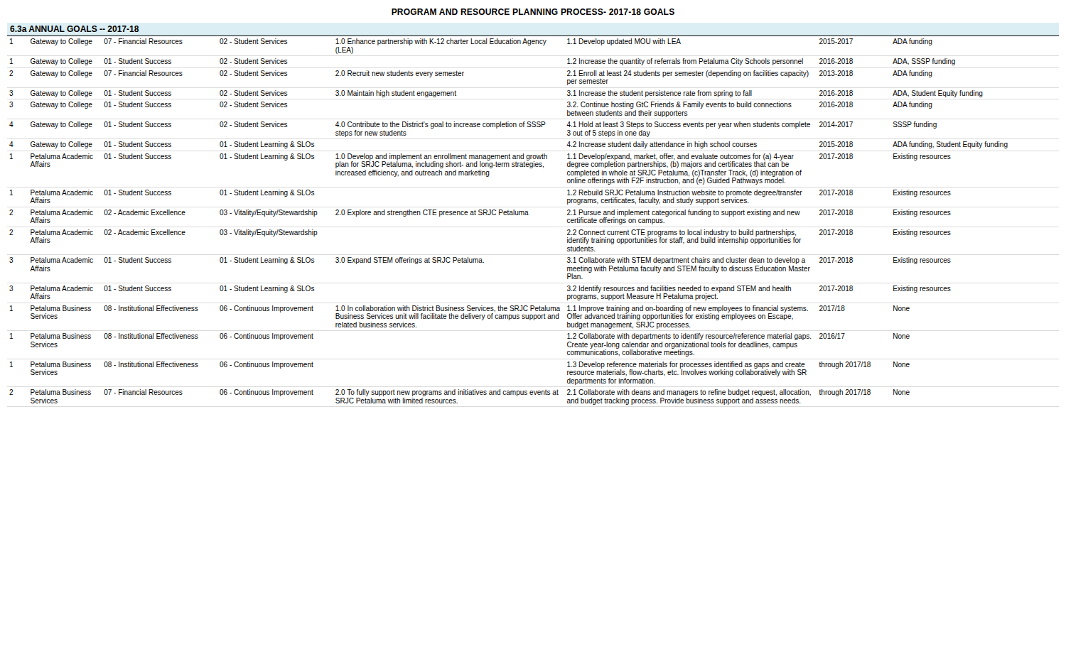PROGRAM AND RESOURCE PLANNING PROCESS- 2017-18 GOALS
6.3a ANNUAL GOALS -- 2017-18
| 1 | Gateway to College | 07 - Financial Resources | 02 - Student Services | 1.0 Enhance partnership with K-12 charter Local Education Agency (LEA) | 1.1 Develop updated MOU with LEA | 2015-2017 | ADA funding |
| 1 | Gateway to College | 01 - Student Success | 02 - Student Services | | 1.2 Increase the quantity of referrals from Petaluma City Schools personnel | 2016-2018 | ADA, SSSP funding |
| 2 | Gateway to College | 07 - Financial Resources | 02 - Student Services | 2.0 Recruit new students every semester | 2.1 Enroll at least 24 students per semester (depending on facilities capacity) per semester | 2013-2018 | ADA funding |
| 3 | Gateway to College | 01 - Student Success | 02 - Student Services | 3.0 Maintain high student engagement | 3.1 Increase the student persistence rate from spring to fall | 2016-2018 | ADA, Student Equity funding |
| 3 | Gateway to College | 01 - Student Success | 02 - Student Services | | 3.2. Continue hosting GtC Friends & Family events to build connections between students and their supporters | 2016-2018 | ADA funding |
| 4 | Gateway to College | 01 - Student Success | 02 - Student Services | 4.0 Contribute to the District's goal to increase completion of SSSP steps for new students | 4.1 Hold at least 3 Steps to Success events per year when students complete 3 out of 5 steps in one day | 2014-2017 | SSSP funding |
| 4 | Gateway to College | 01 - Student Success | 01 - Student Learning & SLOs | | 4.2 Increase student daily attendance in high school courses | 2015-2018 | ADA funding, Student Equity funding |
| 1 | Petaluma Academic Affairs | 01 - Student Success | 01 - Student Learning & SLOs | 1.0 Develop and implement an enrollment management and growth plan for SRJC Petaluma, including short- and long-term strategies, increased efficiency, and outreach and marketing | 1.1 Develop/expand, market, offer, and evaluate outcomes for (a) 4-year degree completion partnerships, (b) majors and certificates that can be completed in whole at SRJC Petaluma, (c)Transfer Track, (d) integration of online offerings with F2F instruction, and (e) Guided Pathways model. | 2017-2018 | Existing resources |
| 1 | Petaluma Academic Affairs | 01 - Student Success | 01 - Student Learning & SLOs | | 1.2 Rebuild SRJC Petaluma Instruction website to promote degree/transfer programs, certificates, faculty, and study support services. | 2017-2018 | Existing resources |
| 2 | Petaluma Academic Affairs | 02 - Academic Excellence | 03 - Vitality/Equity/Stewardship | 2.0 Explore and strengthen CTE presence at SRJC Petaluma | 2.1 Pursue and implement categorical funding to support existing and new certificate offerings on campus. | 2017-2018 | Existing resources |
| 2 | Petaluma Academic Affairs | 02 - Academic Excellence | 03 - Vitality/Equity/Stewardship | | 2.2 Connect current CTE programs to local industry to build partnerships, identify training opportunities for staff, and build internship opportunities for students. | 2017-2018 | Existing resources |
| 3 | Petaluma Academic Affairs | 01 - Student Success | 01 - Student Learning & SLOs | 3.0 Expand STEM offerings at SRJC Petaluma. | 3.1 Collaborate with STEM department chairs and cluster dean to develop a meeting with Petaluma faculty and STEM faculty to discuss Education Master Plan. | 2017-2018 | Existing resources |
| 3 | Petaluma Academic Affairs | 01 - Student Success | 01 - Student Learning & SLOs | | 3.2 Identify resources and facilities needed to expand STEM and health programs, support Measure H Petaluma project. | 2017-2018 | Existing resources |
| 1 | Petaluma Business Services | 08 - Institutional Effectiveness | 06 - Continuous Improvement | 1.0 In collaboration with District Business Services, the SRJC Petaluma Business Services unit will facilitate the delivery of campus support and related business services. | 1.1 Improve training and on-boarding of new employees to financial systems. Offer advanced training opportunities for existing employees on Escape, budget management, SRJC processes. | 2017/18 | None |
| 1 | Petaluma Business Services | 08 - Institutional Effectiveness | 06 - Continuous Improvement | | 1.2 Collaborate with departments to identify resource/reference material gaps. Create year-long calendar and organizational tools for deadlines, campus communications, collaborative meetings. | 2016/17 | None |
| 1 | Petaluma Business Services | 08 - Institutional Effectiveness | 06 - Continuous Improvement | | 1.3 Develop reference materials for processes identified as gaps and create resource materials, flow-charts, etc. Involves working collaboratively with SR departments for information. | through 2017/18 | None |
| 2 | Petaluma Business Services | 07 - Financial Resources | 06 - Continuous Improvement | 2.0 To fully support new programs and initiatives and campus events at SRJC Petaluma with limited resources. | 2.1 Collaborate with deans and managers to refine budget request, allocation, and budget tracking process. Provide business support and assess needs. | through 2017/18 | None |